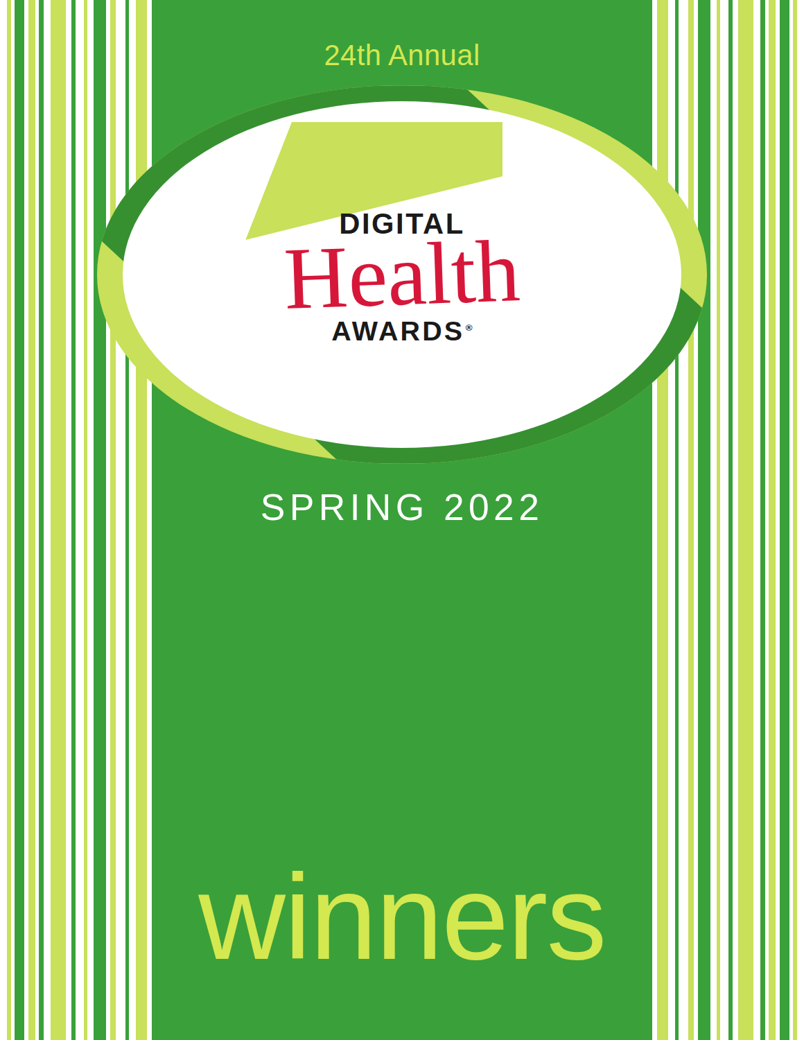24th Annual
DIGITAL Health AWARDS®
SPRING 2022
winners